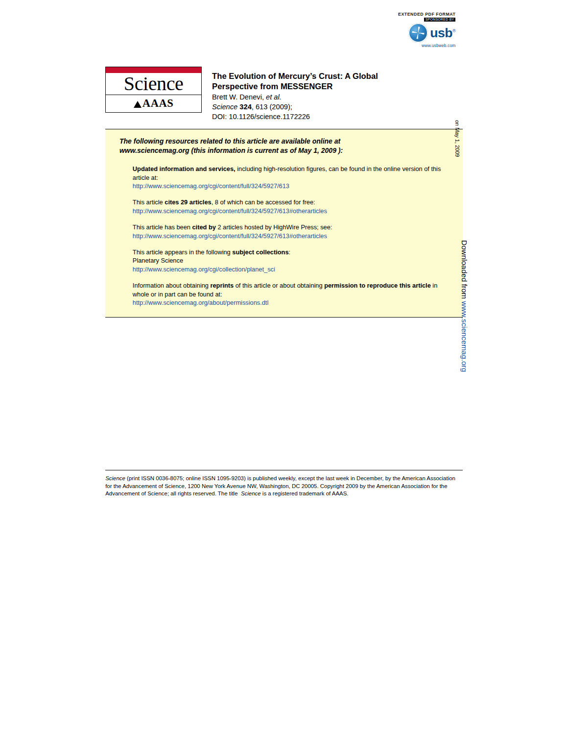EXTENDED PDF FORMAT
SPONSORED BY
usb®
www.usbweb.com
Science
AAAS
The Evolution of Mercury’s Crust: A Global
Perspective from MESSENGER
Brett W. Denevi, et al.
Science 324, 613 (2009);
DOI: 10.1126/science.1172226
The following resources related to this article are available online at
www.sciencemag.org (this information is current as of May 1, 2009 ):
Updated information and services, including high-resolution figures, can be found in the online version of this article at:
http://www.sciencemag.org/cgi/content/full/324/5927/613
This article cites 29 articles, 8 of which can be accessed for free:
http://www.sciencemag.org/cgi/content/full/324/5927/613#otherarticles
This article has been cited by 2 articles hosted by HighWire Press; see:
http://www.sciencemag.org/cgi/content/full/324/5927/613#otherarticles
This article appears in the following subject collections:
Planetary Science
http://www.sciencemag.org/cgi/collection/planet_sci
Information about obtaining reprints of this article or about obtaining permission to reproduce this article in whole or in part can be found at:
http://www.sciencemag.org/about/permissions.dtl
on May 1, 2009
Downloaded from www.sciencemag.org
Science (print ISSN 0036-8075; online ISSN 1095-9203) is published weekly, except the last week in December, by the American Association for the Advancement of Science, 1200 New York Avenue NW, Washington, DC 20005. Copyright 2009 by the American Association for the Advancement of Science; all rights reserved. The title Science is a registered trademark of AAAS.